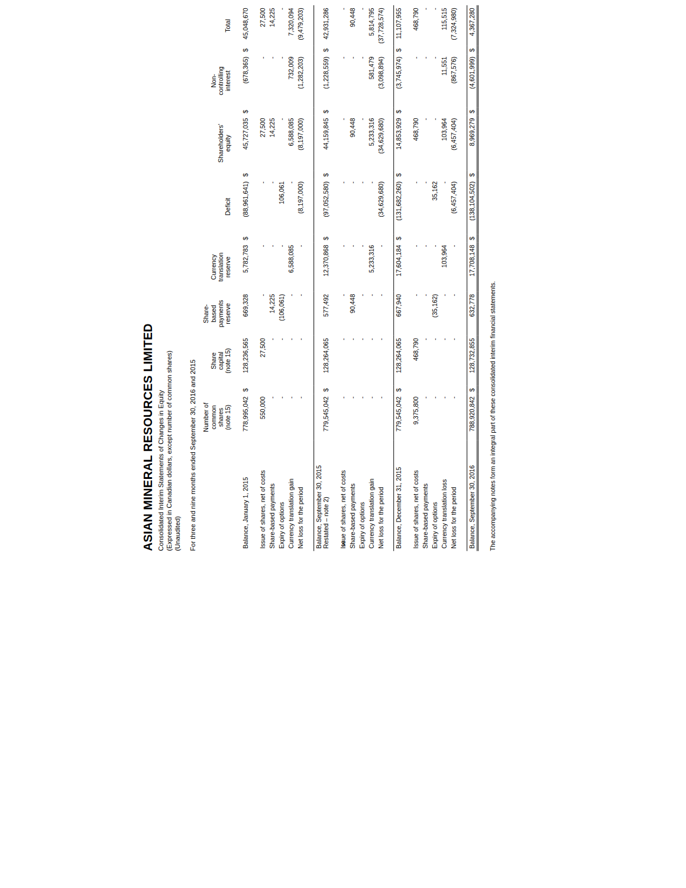ASIAN MINERAL RESOURCES LIMITED
Consolidated Interim Statements of Changes in Equity
(Expressed in Canadian dollars, except number of common shares)
(Unaudited)
For three and nine months ended September 30, 2016 and 2015
| | Number of common shares (note 15) | | Share capital (note 15) | Share- based payments reserve | Currency translation reserve | | Deficit | | Shareholders' equity | | Non- controlling interest | | Total |
| --- | --- | --- | --- | --- | --- | --- | --- | --- | --- | --- | --- | --- | --- |
| Balance, January 1, 2015 | 778,995,042 | $ | 128,236,565 | 669,328 | 5,782,783 | $ | (88,961,641) | $ | 45,727,035 | $ | (678,365) | $ | 45,048,670 |
| Issue of shares, net of costs | 550,000 | | 27,500 | - | - | | - | | 27,500 | | - | | 27,500 |
| Share-based payments | - | | - | 14,225 | - | | - | | 14,225 | | - | | 14,225 |
| Expiry of options | - | | - | (106,061) | - | | 106,061 | | - | | - | | - |
| Currency translation gain | - | | - | - | 6,588,085 | | - | | 6,588,085 | | 732,009 | | 7,320,094 |
| Net loss for the period | - | | - | - | - | | (8,197,000) | | (8,197,000) | | (1,282,203) | | (9,479,203) |
| Balance, September 30, 2015 Restated – note 2) | 779,545,042 | $ | 128,264,065 | 577,492 | 12,370,868 | $ | (97,052,580) | $ | 44,159,845 | $ | (1,228,559) | $ | 42,931,286 |
| Issue of shares, net of costs | - | | - | - | - | | - | | - | | - | | - |
| Share-based payments | - | | - | 90,448 | - | | - | | 90,448 | | - | | 90,448 |
| Expiry of options | - | | - | - | - | | - | | - | | - | | - |
| Currency translation gain | - | | - | - | 5,233,316 | | - | | 5,233,316 | | 581,479 | | 5,814,795 |
| Net loss for the period | - | | - | - | - | | (34,629,680) | | (34,629,680) | | (3,098,894) | | (37,728,574) |
| Balance, December 31, 2015 | 779,545,042 | $ | 128,264,065 | 667,940 | 17,604,184 | $ | (131,682,260) | $ | 14,853,929 | $ | (3,745,974) | $ | 11,107,955 |
| Issue of shares, net of costs | 9,375,800 | | 468,790 | - | - | | - | | 468,790 | | - | | 468,790 |
| Share-based payments | - | | - | - | - | | - | | - | | - | | - |
| Expiry of options | - | | - | (35,162) | - | | 35,162 | | - | | - | | - |
| Currency translation loss | - | | - | - | 103,964 | | - | | 103,964 | | 11,551 | | 115,515 |
| Net loss for the period | - | | - | - | - | | (6,457,404) | | (6,457,404) | | (867,576) | | (7,324,980) |
| Balance, September 30, 2016 | 788,920,842 | $ | 128,732,855 | 632,778 | 17,708,148 | $ | (138,104,502) | $ | 8,969,279 | $ | (4,601,999) | $ | 4,367,280 |
The accompanying notes form an integral part of these consolidated interim financial statements.
3